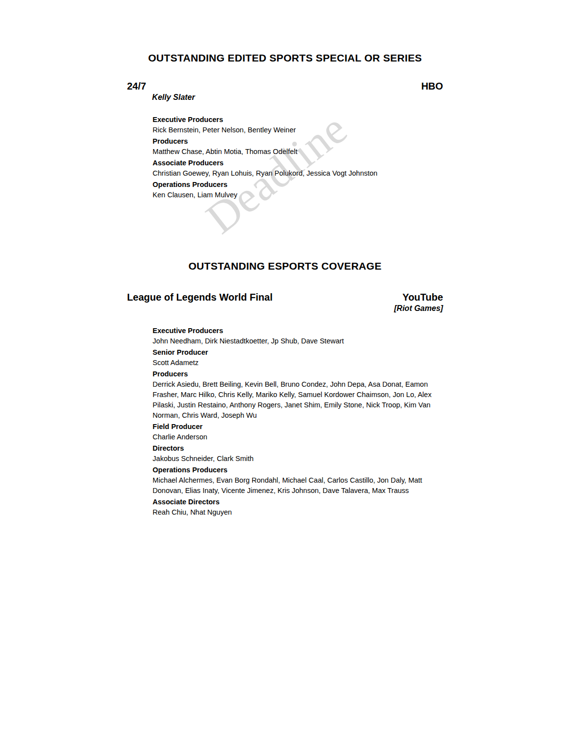Deadline
OUTSTANDING EDITED SPORTS SPECIAL OR SERIES
24/7
HBO
Kelly Slater
Executive Producers
Rick Bernstein, Peter Nelson, Bentley Weiner
Producers
Matthew Chase, Abtin Motia, Thomas Odelfelt
Associate Producers
Christian Goewey, Ryan Lohuis, Ryan Polukord, Jessica Vogt Johnston
Operations Producers
Ken Clausen, Liam Mulvey
OUTSTANDING ESPORTS COVERAGE
League of Legends World Final
YouTube
[Riot Games]
Executive Producers
John Needham, Dirk Niestadtkoetter, Jp Shub, Dave Stewart
Senior Producer
Scott Adametz
Producers
Derrick Asiedu, Brett Beiling, Kevin Bell, Bruno Condez, John Depa, Asa Donat, Eamon Frasher, Marc Hilko, Chris Kelly, Mariko Kelly, Samuel Kordower Chaimson, Jon Lo, Alex Pilaski, Justin Restaino, Anthony Rogers, Janet Shim, Emily Stone, Nick Troop, Kim Van Norman, Chris Ward, Joseph Wu
Field Producer
Charlie Anderson
Directors
Jakobus Schneider, Clark Smith
Operations Producers
Michael Alchermes, Evan Borg Rondahl, Michael Caal, Carlos Castillo, Jon Daly, Matt Donovan, Elias Inaty, Vicente Jimenez, Kris Johnson, Dave Talavera, Max Trauss
Associate Directors
Reah Chiu, Nhat Nguyen